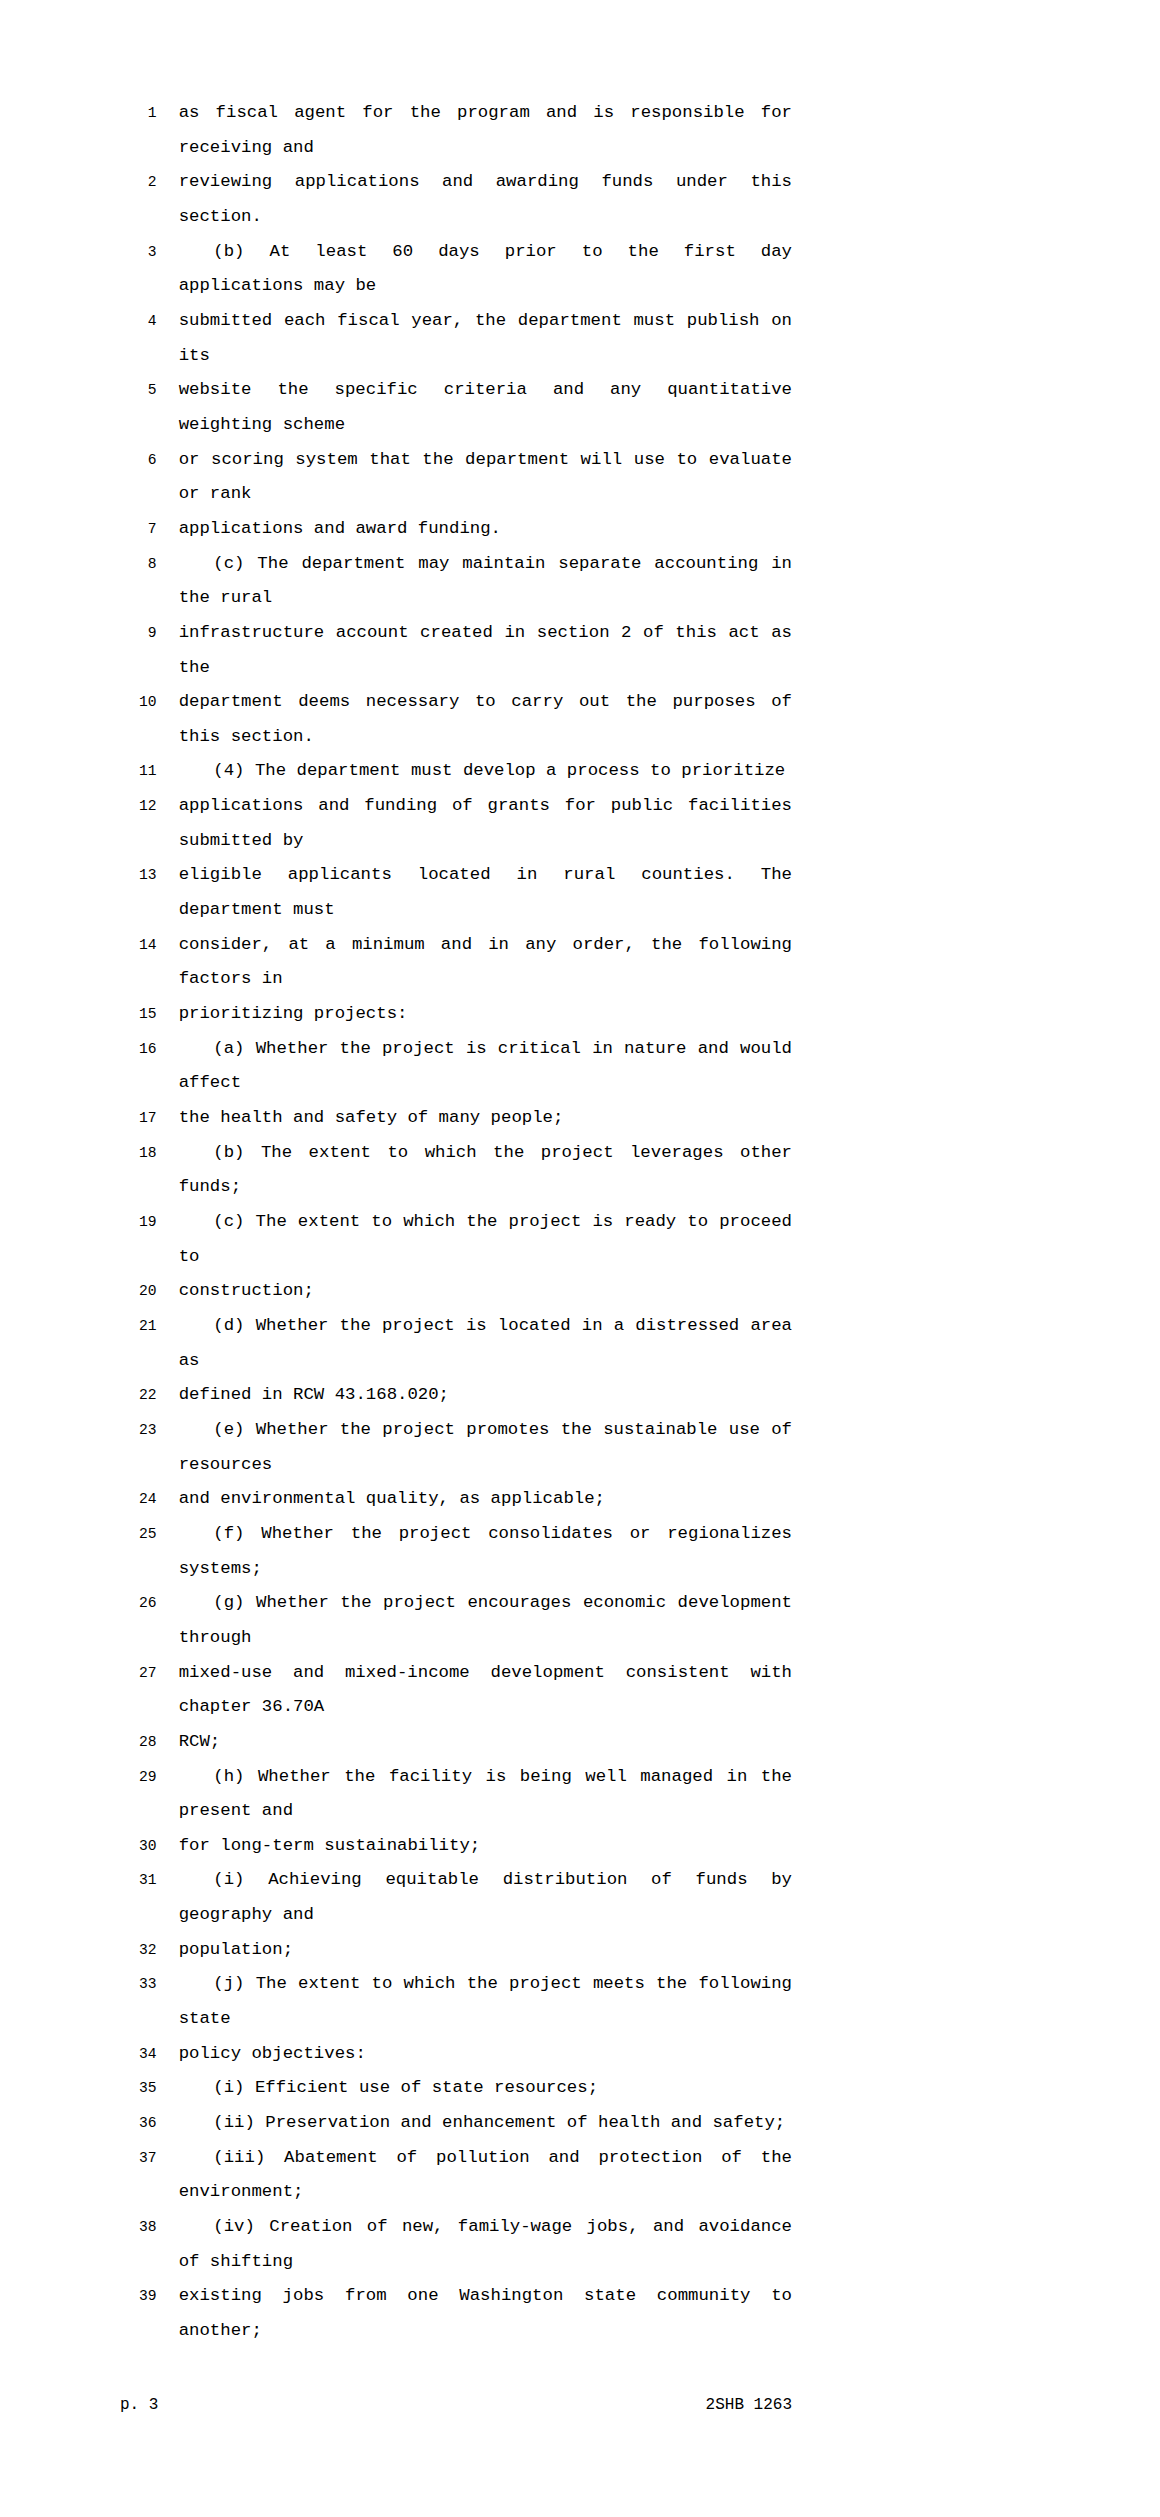1 as fiscal agent for the program and is responsible for receiving and
2 reviewing applications and awarding funds under this section.
3(b) At least 60 days prior to the first day applications may be
4 submitted each fiscal year, the department must publish on its
5 website the specific criteria and any quantitative weighting scheme
6 or scoring system that the department will use to evaluate or rank
7 applications and award funding.
8(c) The department may maintain separate accounting in the rural
9 infrastructure account created in section 2 of this act as the
10 department deems necessary to carry out the purposes of this section.
11(4) The department must develop a process to prioritize
12 applications and funding of grants for public facilities submitted by
13 eligible applicants located in rural counties. The department must
14 consider, at a minimum and in any order, the following factors in
15 prioritizing projects:
16(a) Whether the project is critical in nature and would affect
17 the health and safety of many people;
18(b) The extent to which the project leverages other funds;
19(c) The extent to which the project is ready to proceed to
20 construction;
21(d) Whether the project is located in a distressed area as
22 defined in RCW 43.168.020;
23(e) Whether the project promotes the sustainable use of resources
24 and environmental quality, as applicable;
25(f) Whether the project consolidates or regionalizes systems;
26(g) Whether the project encourages economic development through
27 mixed-use and mixed-income development consistent with chapter 36.70A
28 RCW;
29(h) Whether the facility is being well managed in the present and
30 for long-term sustainability;
31(i) Achieving equitable distribution of funds by geography and
32 population;
33(j) The extent to which the project meets the following state
34 policy objectives:
35(i) Efficient use of state resources;
36(ii) Preservation and enhancement of health and safety;
37(iii) Abatement of pollution and protection of the environment;
38(iv) Creation of new, family-wage jobs, and avoidance of shifting
39 existing jobs from one Washington state community to another;
p. 3 2SHB 1263